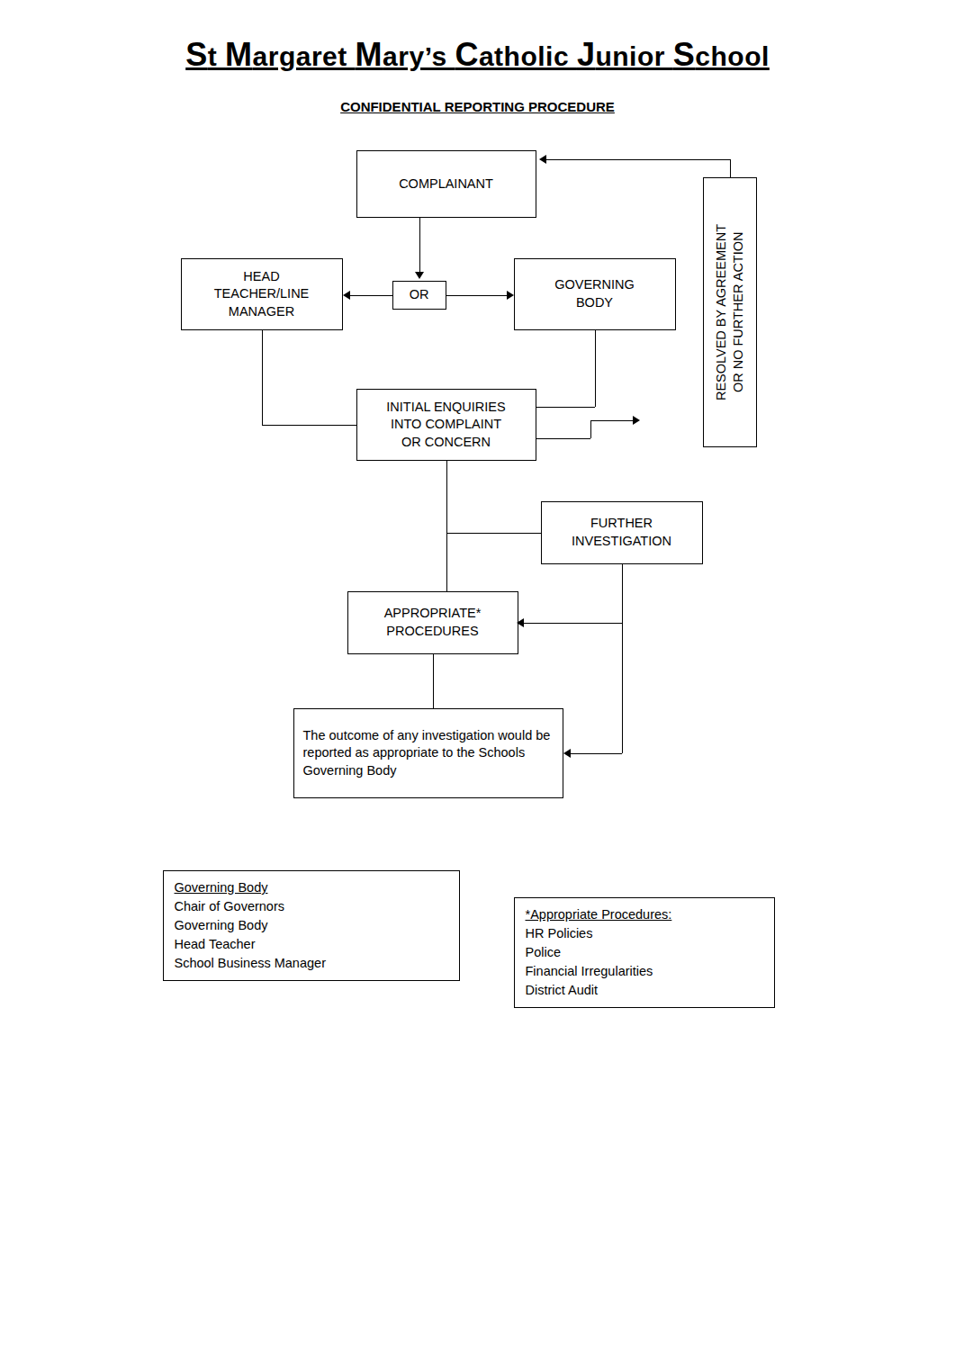St Margaret Mary’s Catholic Junior School
CONFIDENTIAL REPORTING PROCEDURE
COMPLAINANT
RESOLVED BY AGREEMENT
OR NO FURTHER ACTION
HEAD
TEACHER/LINE
MANAGER
OR
GOVERNING
BODY
INITIAL ENQUIRIES
INTO COMPLAINT
OR CONCERN
FURTHER
INVESTIGATION
APPROPRIATE*
PROCEDURES
The outcome of any investigation would be reported as appropriate to the Schools Governing Body
Governing Body
Chair of Governors
Governing Body
Head Teacher
School Business Manager
*Appropriate Procedures:
HR Policies
Police
Financial Irregularities
District Audit